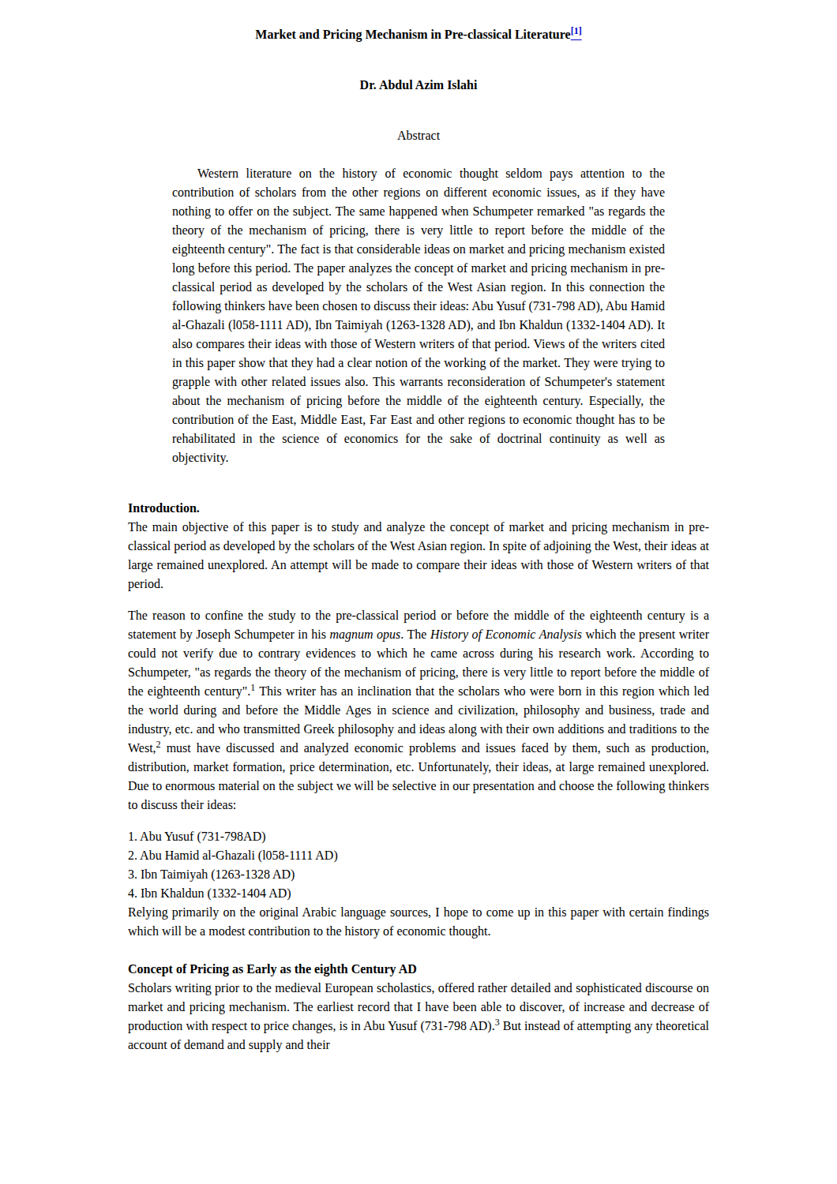Market and Pricing Mechanism in Pre-classical Literature[1]
Dr. Abdul Azim Islahi
Abstract
Western literature on the history of economic thought seldom pays attention to the contribution of scholars from the other regions on different economic issues, as if they have nothing to offer on the subject. The same happened when Schumpeter remarked "as regards the theory of the mechanism of pricing, there is very little to report before the middle of the eighteenth century". The fact is that considerable ideas on market and pricing mechanism existed long before this period. The paper analyzes the concept of market and pricing mechanism in pre-classical period as developed by the scholars of the West Asian region. In this connection the following thinkers have been chosen to discuss their ideas: Abu Yusuf (731-798 AD), Abu Hamid al-Ghazali (l058-1111 AD), Ibn Taimiyah (1263-1328 AD), and Ibn Khaldun (1332-1404 AD). It also compares their ideas with those of Western writers of that period. Views of the writers cited in this paper show that they had a clear notion of the working of the market. They were trying to grapple with other related issues also. This warrants reconsideration of Schumpeter's statement about the mechanism of pricing before the middle of the eighteenth century. Especially, the contribution of the East, Middle East, Far East and other regions to economic thought has to be rehabilitated in the science of economics for the sake of doctrinal continuity as well as objectivity.
Introduction.
The main objective of this paper is to study and analyze the concept of market and pricing mechanism in pre-classical period as developed by the scholars of the West Asian region. In spite of adjoining the West, their ideas at large remained unexplored. An attempt will be made to compare their ideas with those of Western writers of that period.
The reason to confine the study to the pre-classical period or before the middle of the eighteenth century is a statement by Joseph Schumpeter in his magnum opus. The History of Economic Analysis which the present writer could not verify due to contrary evidences to which he came across during his research work. According to Schumpeter, "as regards the theory of the mechanism of pricing, there is very little to report before the middle of the eighteenth century".1 This writer has an inclination that the scholars who were born in this region which led the world during and before the Middle Ages in science and civilization, philosophy and business, trade and industry, etc. and who transmitted Greek philosophy and ideas along with their own additions and traditions to the West,2 must have discussed and analyzed economic problems and issues faced by them, such as production, distribution, market formation, price determination, etc. Unfortunately, their ideas, at large remained unexplored. Due to enormous material on the subject we will be selective in our presentation and choose the following thinkers to discuss their ideas:
1. Abu Yusuf (731-798AD)
2. Abu Hamid al-Ghazali (l058-1111 AD)
3. Ibn Taimiyah (1263-1328 AD)
4. Ibn Khaldun (1332-1404 AD)
Relying primarily on the original Arabic language sources, I hope to come up in this paper with certain findings which will be a modest contribution to the history of economic thought.
Concept of Pricing as Early as the eighth Century AD
Scholars writing prior to the medieval European scholastics, offered rather detailed and sophisticated discourse on market and pricing mechanism. The earliest record that I have been able to discover, of increase and decrease of production with respect to price changes, is in Abu Yusuf (731-798 AD).3 But instead of attempting any theoretical account of demand and supply and their